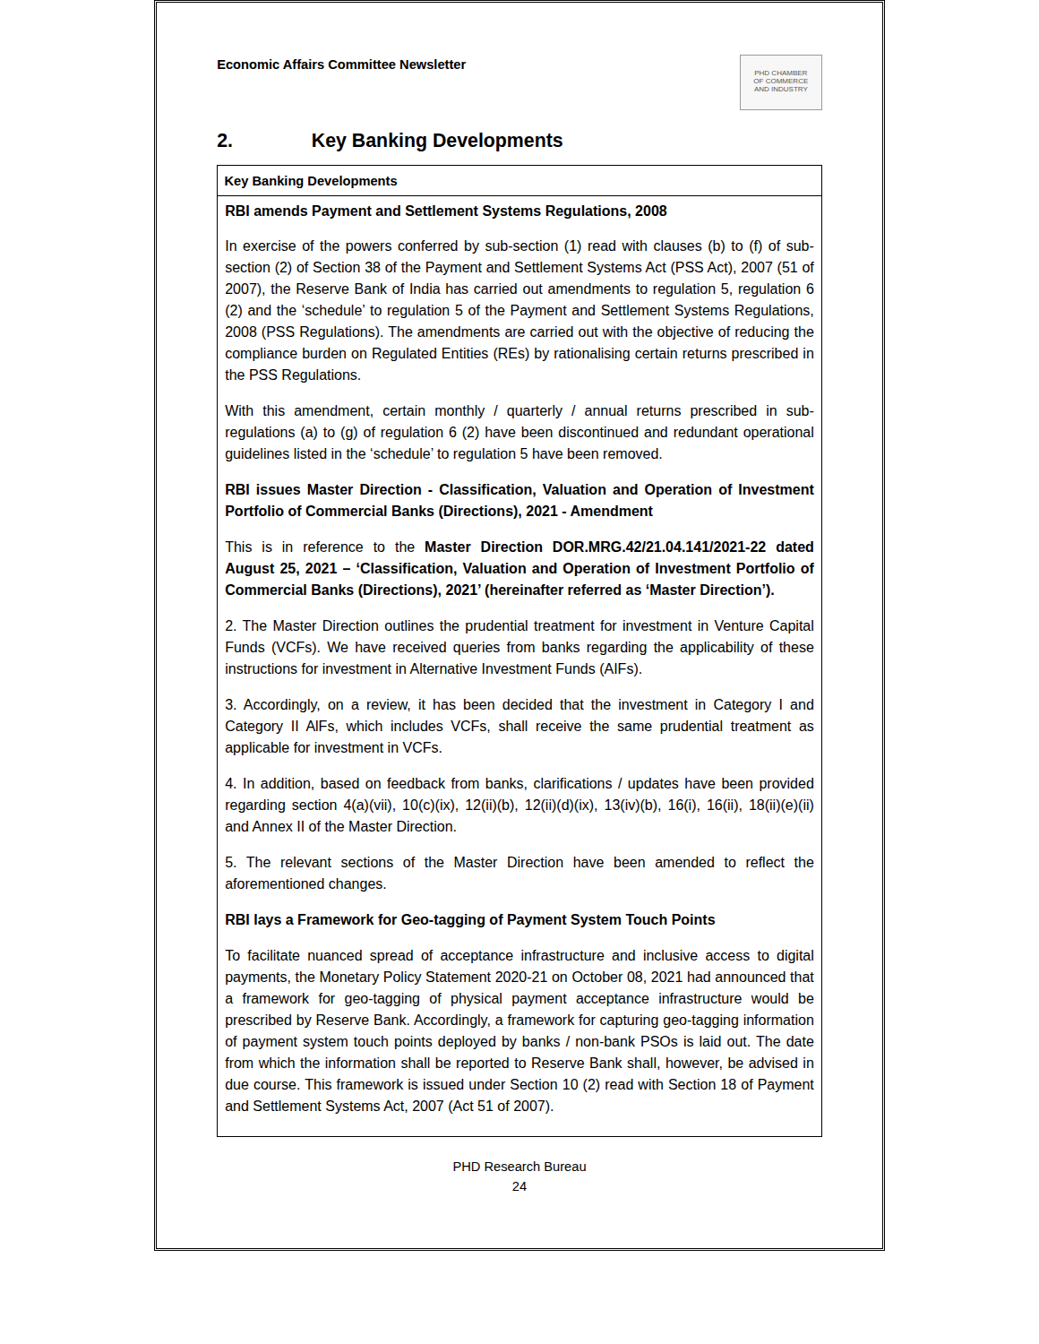Economic Affairs Committee Newsletter
PHD CHAMBER
OF COMMERCE
AND INDUSTRY
2. Key Banking Developments
| Key Banking Developments |
| RBI amends Payment and Settlement Systems Regulations, 2008 In exercise of the powers conferred by sub-section (1) read with clauses (b) to (f) of sub-section (2) of Section 38 of the Payment and Settlement Systems Act (PSS Act), 2007 (51 of 2007), the Reserve Bank of India has carried out amendments to regulation 5, regulation 6 (2) and the ‘schedule’ to regulation 5 of the Payment and Settlement Systems Regulations, 2008 (PSS Regulations). The amendments are carried out with the objective of reducing the compliance burden on Regulated Entities (REs) by rationalising certain returns prescribed in the PSS Regulations. With this amendment, certain monthly / quarterly / annual returns prescribed in sub-regulations (a) to (g) of regulation 6 (2) have been discontinued and redundant operational guidelines listed in the ‘schedule’ to regulation 5 have been removed. RBI issues Master Direction - Classification, Valuation and Operation of Investment Portfolio of Commercial Banks (Directions), 2021 - Amendment This is in reference to the Master Direction DOR.MRG.42/21.04.141/2021-22 dated August 25, 2021 – ‘Classification, Valuation and Operation of Investment Portfolio of Commercial Banks (Directions), 2021’ (hereinafter referred as ‘Master Direction’). 2. The Master Direction outlines the prudential treatment for investment in Venture Capital Funds (VCFs). We have received queries from banks regarding the applicability of these instructions for investment in Alternative Investment Funds (AIFs). 3. Accordingly, on a review, it has been decided that the investment in Category I and Category II AlFs, which includes VCFs, shall receive the same prudential treatment as applicable for investment in VCFs. 4. In addition, based on feedback from banks, clarifications / updates have been provided regarding section 4(a)(vii), 10(c)(ix), 12(ii)(b), 12(ii)(d)(ix), 13(iv)(b), 16(i), 16(ii), 18(ii)(e)(ii) and Annex II of the Master Direction. 5. The relevant sections of the Master Direction have been amended to reflect the aforementioned changes. RBI lays a Framework for Geo-tagging of Payment System Touch Points To facilitate nuanced spread of acceptance infrastructure and inclusive access to digital payments, the Monetary Policy Statement 2020-21 on October 08, 2021 had announced that a framework for geo-tagging of physical payment acceptance infrastructure would be prescribed by Reserve Bank. Accordingly, a framework for capturing geo-tagging information of payment system touch points deployed by banks / non-bank PSOs is laid out. The date from which the information shall be reported to Reserve Bank shall, however, be advised in due course. This framework is issued under Section 10 (2) read with Section 18 of Payment and Settlement Systems Act, 2007 (Act 51 of 2007). |
PHD Research Bureau 24